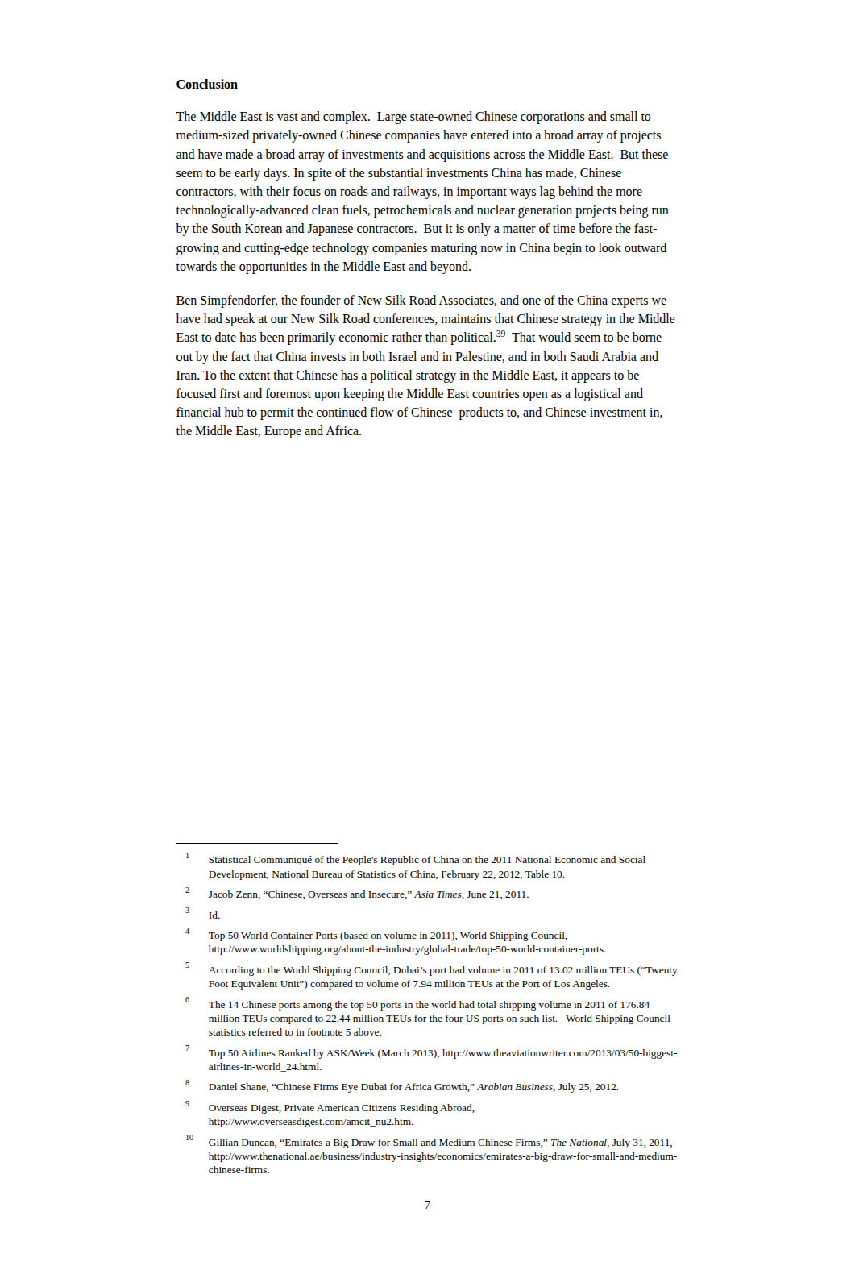Conclusion
The Middle East is vast and complex. Large state-owned Chinese corporations and small to medium-sized privately-owned Chinese companies have entered into a broad array of projects and have made a broad array of investments and acquisitions across the Middle East. But these seem to be early days. In spite of the substantial investments China has made, Chinese contractors, with their focus on roads and railways, in important ways lag behind the more technologically-advanced clean fuels, petrochemicals and nuclear generation projects being run by the South Korean and Japanese contractors. But it is only a matter of time before the fast-growing and cutting-edge technology companies maturing now in China begin to look outward towards the opportunities in the Middle East and beyond.
Ben Simpfendorfer, the founder of New Silk Road Associates, and one of the China experts we have had speak at our New Silk Road conferences, maintains that Chinese strategy in the Middle East to date has been primarily economic rather than political.39 That would seem to be borne out by the fact that China invests in both Israel and in Palestine, and in both Saudi Arabia and Iran. To the extent that Chinese has a political strategy in the Middle East, it appears to be focused first and foremost upon keeping the Middle East countries open as a logistical and financial hub to permit the continued flow of Chinese products to, and Chinese investment in, the Middle East, Europe and Africa.
1 Statistical Communiqué of the People's Republic of China on the 2011 National Economic and Social Development, National Bureau of Statistics of China, February 22, 2012, Table 10.
2 Jacob Zenn, “Chinese, Overseas and Insecure,” Asia Times, June 21, 2011.
3 Id.
4 Top 50 World Container Ports (based on volume in 2011), World Shipping Council, http://www.worldshipping.org/about-the-industry/global-trade/top-50-world-container-ports.
5 According to the World Shipping Council, Dubai’s port had volume in 2011 of 13.02 million TEUs (“Twenty Foot Equivalent Unit”) compared to volume of 7.94 million TEUs at the Port of Los Angeles.
6 The 14 Chinese ports among the top 50 ports in the world had total shipping volume in 2011 of 176.84 million TEUs compared to 22.44 million TEUs for the four US ports on such list. World Shipping Council statistics referred to in footnote 5 above.
7 Top 50 Airlines Ranked by ASK/Week (March 2013), http://www.theaviationwriter.com/2013/03/50-biggest-airlines-in-world_24.html.
8 Daniel Shane, “Chinese Firms Eye Dubai for Africa Growth,” Arabian Business, July 25, 2012.
9 Overseas Digest, Private American Citizens Residing Abroad, http://www.overseasdigest.com/amcit_nu2.htm.
10 Gillian Duncan, “Emirates a Big Draw for Small and Medium Chinese Firms,” The National, July 31, 2011, http://www.thenational.ae/business/industry-insights/economics/emirates-a-big-draw-for-small-and-medium-chinese-firms.
7